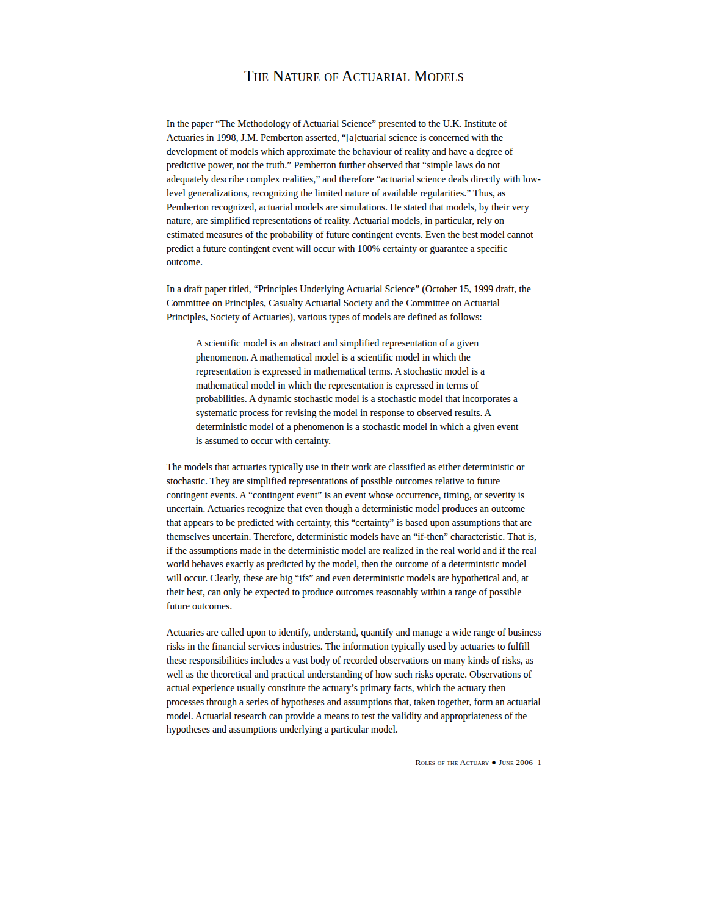The Nature of Actuarial Models
In the paper “The Methodology of Actuarial Science” presented to the U.K. Institute of Actuaries in 1998, J.M. Pemberton asserted, “[a]ctuarial science is concerned with the development of models which approximate the behaviour of reality and have a degree of predictive power, not the truth.” Pemberton further observed that “simple laws do not adequately describe complex realities,” and therefore “actuarial science deals directly with low-level generalizations, recognizing the limited nature of available regularities.” Thus, as Pemberton recognized, actuarial models are simulations. He stated that models, by their very nature, are simplified representations of reality. Actuarial models, in particular, rely on estimated measures of the probability of future contingent events. Even the best model cannot predict a future contingent event will occur with 100% certainty or guarantee a specific outcome.
In a draft paper titled, “Principles Underlying Actuarial Science” (October 15, 1999 draft, the Committee on Principles, Casualty Actuarial Society and the Committee on Actuarial Principles, Society of Actuaries), various types of models are defined as follows:
A scientific model is an abstract and simplified representation of a given phenomenon. A mathematical model is a scientific model in which the representation is expressed in mathematical terms. A stochastic model is a mathematical model in which the representation is expressed in terms of probabilities. A dynamic stochastic model is a stochastic model that incorporates a systematic process for revising the model in response to observed results. A deterministic model of a phenomenon is a stochastic model in which a given event is assumed to occur with certainty.
The models that actuaries typically use in their work are classified as either deterministic or stochastic. They are simplified representations of possible outcomes relative to future contingent events. A “contingent event” is an event whose occurrence, timing, or severity is uncertain. Actuaries recognize that even though a deterministic model produces an outcome that appears to be predicted with certainty, this “certainty” is based upon assumptions that are themselves uncertain. Therefore, deterministic models have an “if-then” characteristic. That is, if the assumptions made in the deterministic model are realized in the real world and if the real world behaves exactly as predicted by the model, then the outcome of a deterministic model will occur. Clearly, these are big “ifs” and even deterministic models are hypothetical and, at their best, can only be expected to produce outcomes reasonably within a range of possible future outcomes.
Actuaries are called upon to identify, understand, quantify and manage a wide range of business risks in the financial services industries. The information typically used by actuaries to fulfill these responsibilities includes a vast body of recorded observations on many kinds of risks, as well as the theoretical and practical understanding of how such risks operate. Observations of actual experience usually constitute the actuary’s primary facts, which the actuary then processes through a series of hypotheses and assumptions that, taken together, form an actuarial model. Actuarial research can provide a means to test the validity and appropriateness of the hypotheses and assumptions underlying a particular model.
Roles of the Actuary ● June 2006 1